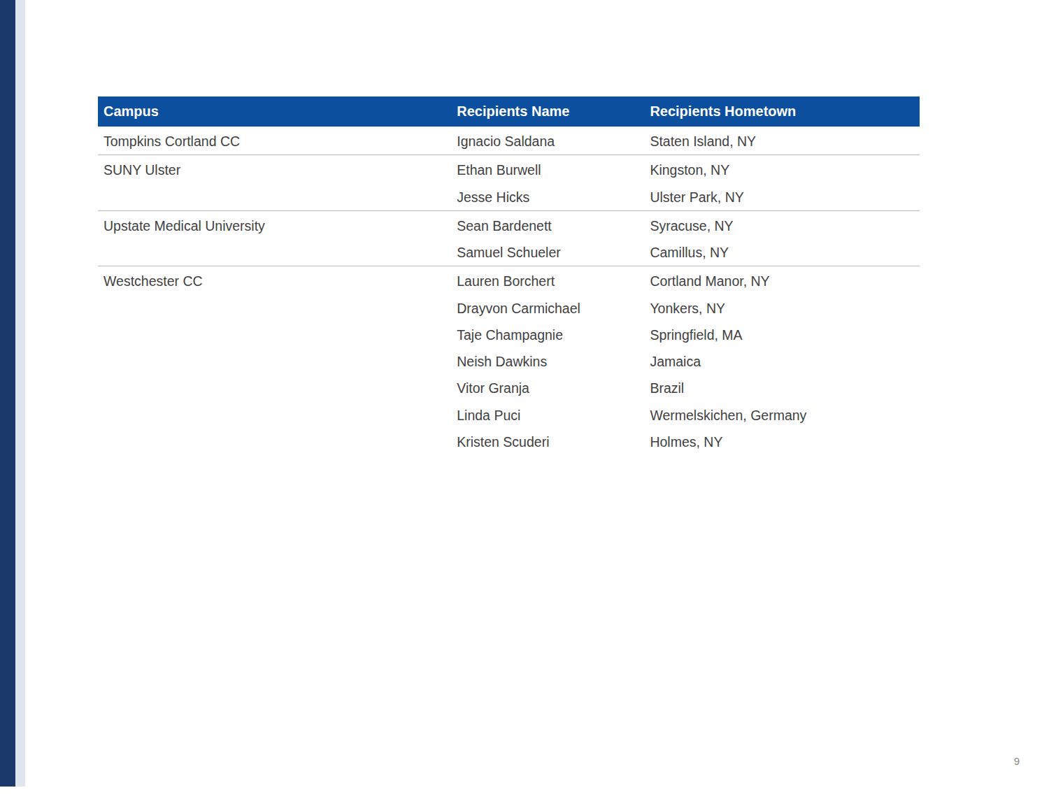| Campus | Recipients Name | Recipients Hometown |
| --- | --- | --- |
| Tompkins Cortland CC | Ignacio Saldana | Staten Island, NY |
| SUNY Ulster | Ethan Burwell | Kingston, NY |
| | Jesse Hicks | Ulster Park, NY |
| Upstate Medical University | Sean Bardenett | Syracuse, NY |
| | Samuel Schueler | Camillus, NY |
| Westchester CC | Lauren Borchert | Cortland Manor, NY |
| | Drayvon Carmichael | Yonkers, NY |
| | Taje Champagnie | Springfield, MA |
| | Neish Dawkins | Jamaica |
| | Vitor Granja | Brazil |
| | Linda Puci | Wermelskichen, Germany |
| | Kristen Scuderi | Holmes, NY |
9